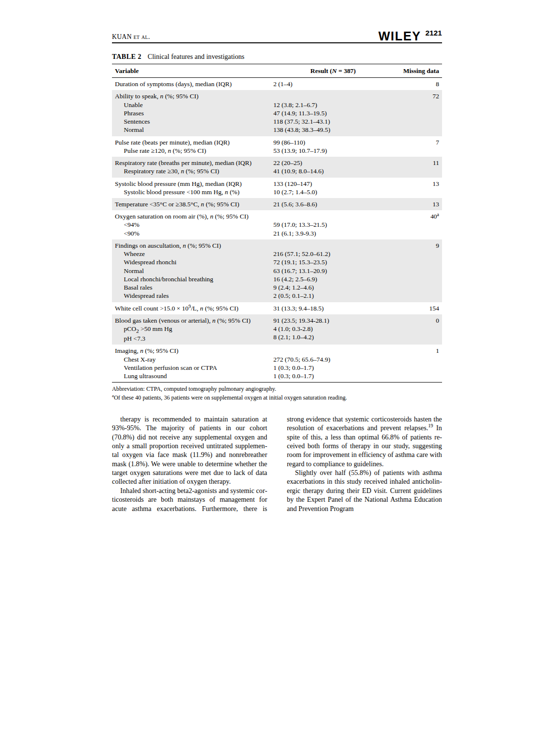KUAN et al.
WILEY
2121
TABLE 2 Clinical features and investigations
| Variable | Result ( N = 387) | Missing data |
| --- | --- | --- |
| Duration of symptoms (days), median (IQR) | 2 (1–4) | 8 |
| Ability to speak, n (%; 95% CI) Unable Phrases Sentences Normal | 12 (3.8; 2.1–6.7) 47 (14.9; 11.3–19.5) 118 (37.5; 32.1–43.1) 138 (43.8; 38.3–49.5) | 72 |
| Pulse rate (beats per minute), median (IQR) Pulse rate ≥120, n (%; 95% CI) | 99 (86–110) 53 (13.9; 10.7–17.9) | 7 |
| Respiratory rate (breaths per minute), median (IQR) Respiratory rate ≥30, n (%; 95% CI) | 22 (20–25) 41 (10.9; 8.0–14.6) | 11 |
| Systolic blood pressure (mm Hg), median (IQR) Systolic blood pressure <100 mm Hg, n (%) | 133 (120–147) 10 (2.7; 1.4–5.0) | 13 |
| Temperature <35°C or ≥38.5°C, n (%; 95% CI) | 21 (5.6; 3.6–8.6) | 13 |
| Oxygen saturation on room air (%), n (%; 95% CI) <94% <90% | 59 (17.0; 13.3–21.5) 21 (6.1; 3.9-9.3) | 40 a |
| Findings on auscultation, n (%; 95% CI) Wheeze Widespread rhonchi Normal Local rhonchi/bronchial breathing Basal rales Widespread rales | 216 (57.1; 52.0–61.2) 72 (19.1; 15.3–23.5) 63 (16.7; 13.1–20.9) 16 (4.2; 2.5–6.9) 9 (2.4; 1.2–4.6) 2 (0.5; 0.1–2.1) | 9 |
| White cell count >15.0 × 10 9 /L, n (%; 95% CI) | 31 (13.3; 9.4–18.5) | 154 |
| Blood gas taken (venous or arterial), n (%; 95% CI) pCO 2 >50 mm Hg pH <7.3 | 91 (23.5; 19.34-28.1) 4 (1.0; 0.3-2.8) 8 (2.1; 1.0–4.2) | 0 |
| Imaging, n (%; 95% CI) Chest X-ray Ventilation perfusion scan or CTPA Lung ultrasound | 272 (70.5; 65.6–74.9) 1 (0.3; 0.0–1.7) 1 (0.3; 0.0–1.7) | 1 |
Abbreviation: CTPA, computed tomography pulmonary angiography.
aOf these 40 patients, 36 patients were on supplemental oxygen at initial oxygen saturation reading.
therapy is recommended to maintain saturation at 93%-95%. The majority of patients in our cohort (70.8%) did not receive any supplemental oxygen and only a small proportion received untitrated supplemental oxygen via face mask (11.9%) and nonrebreather mask (1.8%). We were unable to determine whether the target oxygen saturations were met due to lack of data collected after initiation of oxygen therapy.
Inhaled short-acting beta2-agonists and systemic corticosteroids are both mainstays of management for acute asthma exacerbations. Furthermore, there is strong evidence that systemic corticosteroids hasten the resolution of exacerbations and prevent relapses.19 In spite of this, a less than optimal 66.8% of patients received both forms of therapy in our study, suggesting room for improvement in efficiency of asthma care with regard to compliance to guidelines.
Slightly over half (55.8%) of patients with asthma exacerbations in this study received inhaled anticholinergic therapy during their ED visit. Current guidelines by the Expert Panel of the National Asthma Education and Prevention Program